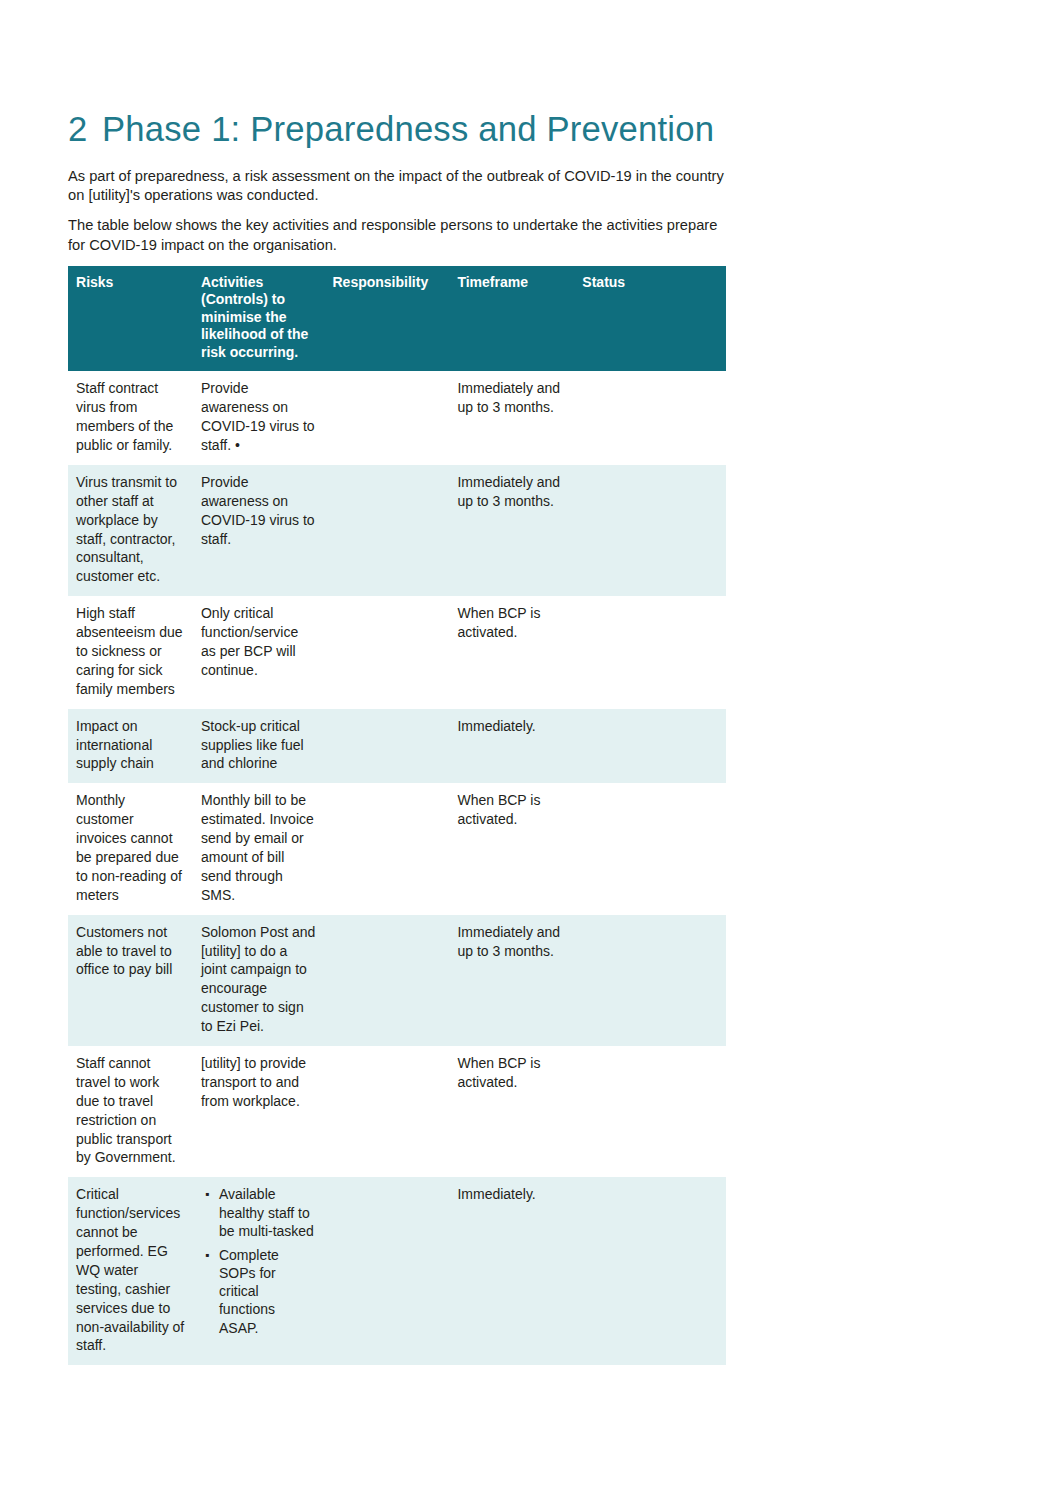2 Phase 1: Preparedness and Prevention
As part of preparedness, a risk assessment on the impact of the outbreak of COVID-19 in the country on [utility]'s operations was conducted.
The table below shows the key activities and responsible persons to undertake the activities prepare for COVID-19 impact on the organisation.
| Risks | Activities (Controls) to minimise the likelihood of the risk occurring. | Responsibility | Timeframe | Status |
| --- | --- | --- | --- | --- |
| Staff contract virus from members of the public or family. | Provide awareness on COVID-19 virus to staff. • | | Immediately and up to 3 months. | |
| Virus transmit to other staff at workplace by staff, contractor, consultant, customer etc. | Provide awareness on COVID-19 virus to staff. | | Immediately and up to 3 months. | |
| High staff absenteeism due to sickness or caring for sick family members | Only critical function/service as per BCP will continue. | | When BCP is activated. | |
| Impact on international supply chain | Stock-up critical supplies like fuel and chlorine | | Immediately. | |
| Monthly customer invoices cannot be prepared due to non-reading of meters | Monthly bill to be estimated. Invoice send by email or amount of bill send through SMS. | | When BCP is activated. | |
| Customers not able to travel to office to pay bill | Solomon Post and [utility] to do a joint campaign to encourage customer to sign to Ezi Pei. | | Immediately and up to 3 months. | |
| Staff cannot travel to work due to travel restriction on public transport by Government. | [utility] to provide transport to and from workplace. | | When BCP is activated. | |
| Critical function/services cannot be performed. EG WQ water testing, cashier services due to non-availability of staff. | Available healthy staff to be multi-tasked Complete SOPs for critical functions ASAP. | | Immediately. | |